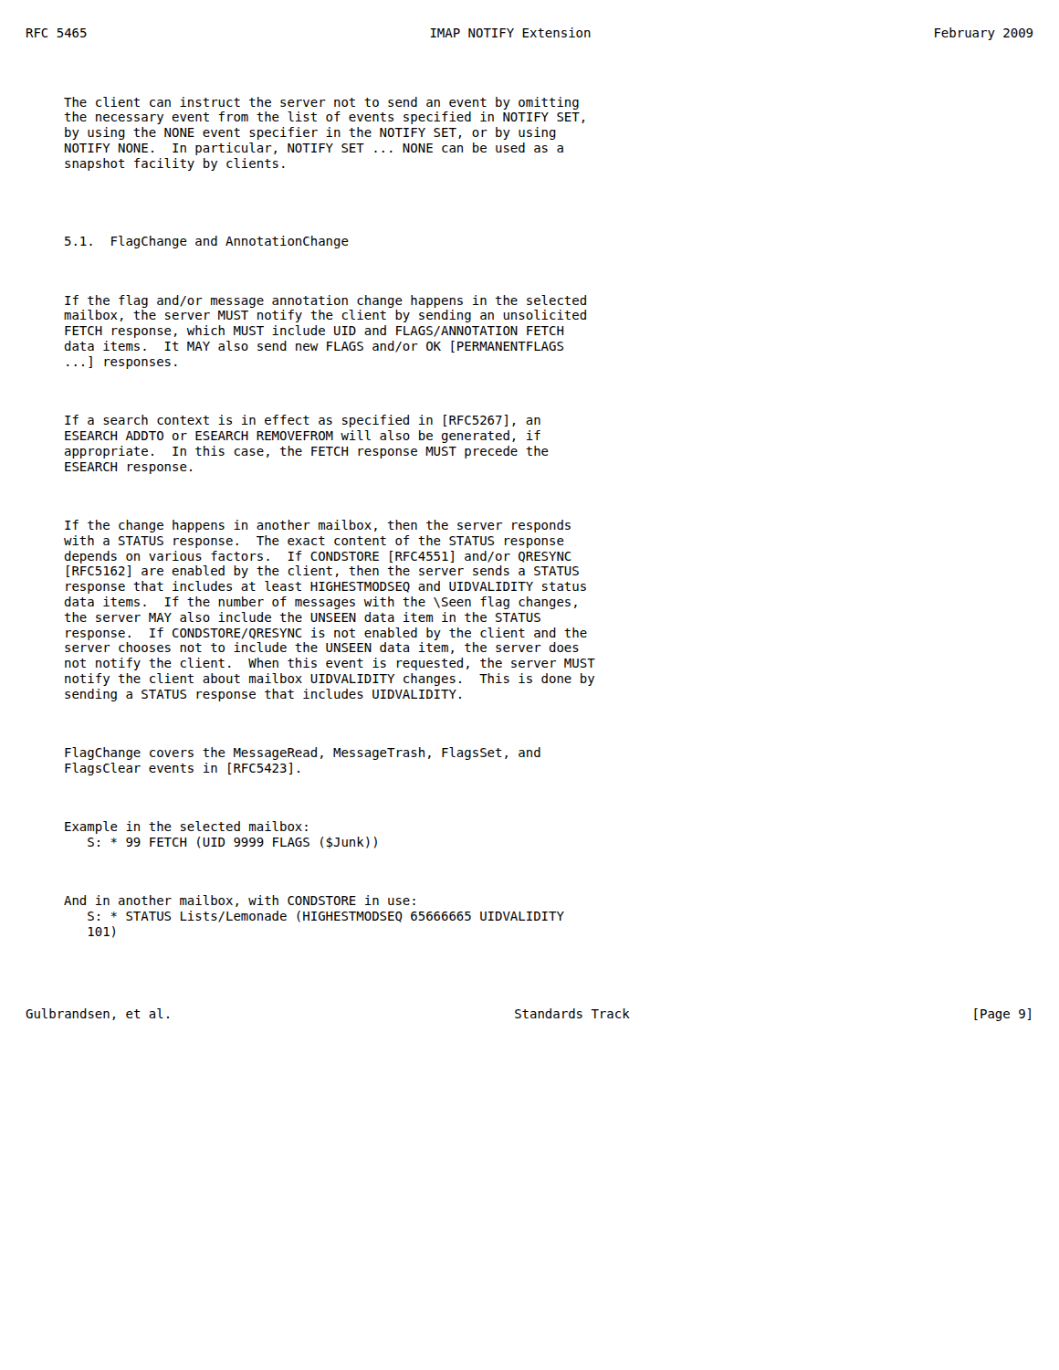RFC 5465 IMAP NOTIFY Extension February 2009
The client can instruct the server not to send an event by omitting the necessary event from the list of events specified in NOTIFY SET, by using the NONE event specifier in the NOTIFY SET, or by using NOTIFY NONE. In particular, NOTIFY SET ... NONE can be used as a snapshot facility by clients.
5.1. FlagChange and AnnotationChange
If the flag and/or message annotation change happens in the selected mailbox, the server MUST notify the client by sending an unsolicited FETCH response, which MUST include UID and FLAGS/ANNOTATION FETCH data items. It MAY also send new FLAGS and/or OK [PERMANENTFLAGS ...] responses.
If a search context is in effect as specified in [RFC5267], an ESEARCH ADDTO or ESEARCH REMOVEFROM will also be generated, if appropriate. In this case, the FETCH response MUST precede the ESEARCH response.
If the change happens in another mailbox, then the server responds with a STATUS response. The exact content of the STATUS response depends on various factors. If CONDSTORE [RFC4551] and/or QRESYNC [RFC5162] are enabled by the client, then the server sends a STATUS response that includes at least HIGHESTMODSEQ and UIDVALIDITY status data items. If the number of messages with the \Seen flag changes, the server MAY also include the UNSEEN data item in the STATUS response. If CONDSTORE/QRESYNC is not enabled by the client and the server chooses not to include the UNSEEN data item, the server does not notify the client. When this event is requested, the server MUST notify the client about mailbox UIDVALIDITY changes. This is done by sending a STATUS response that includes UIDVALIDITY.
FlagChange covers the MessageRead, MessageTrash, FlagsSet, and FlagsClear events in [RFC5423].
Example in the selected mailbox: S: * 99 FETCH (UID 9999 FLAGS ($Junk))
And in another mailbox, with CONDSTORE in use: S: * STATUS Lists/Lemonade (HIGHESTMODSEQ 65666665 UIDVALIDITY 101)
Gulbrandsen, et al. Standards Track[Page 9]